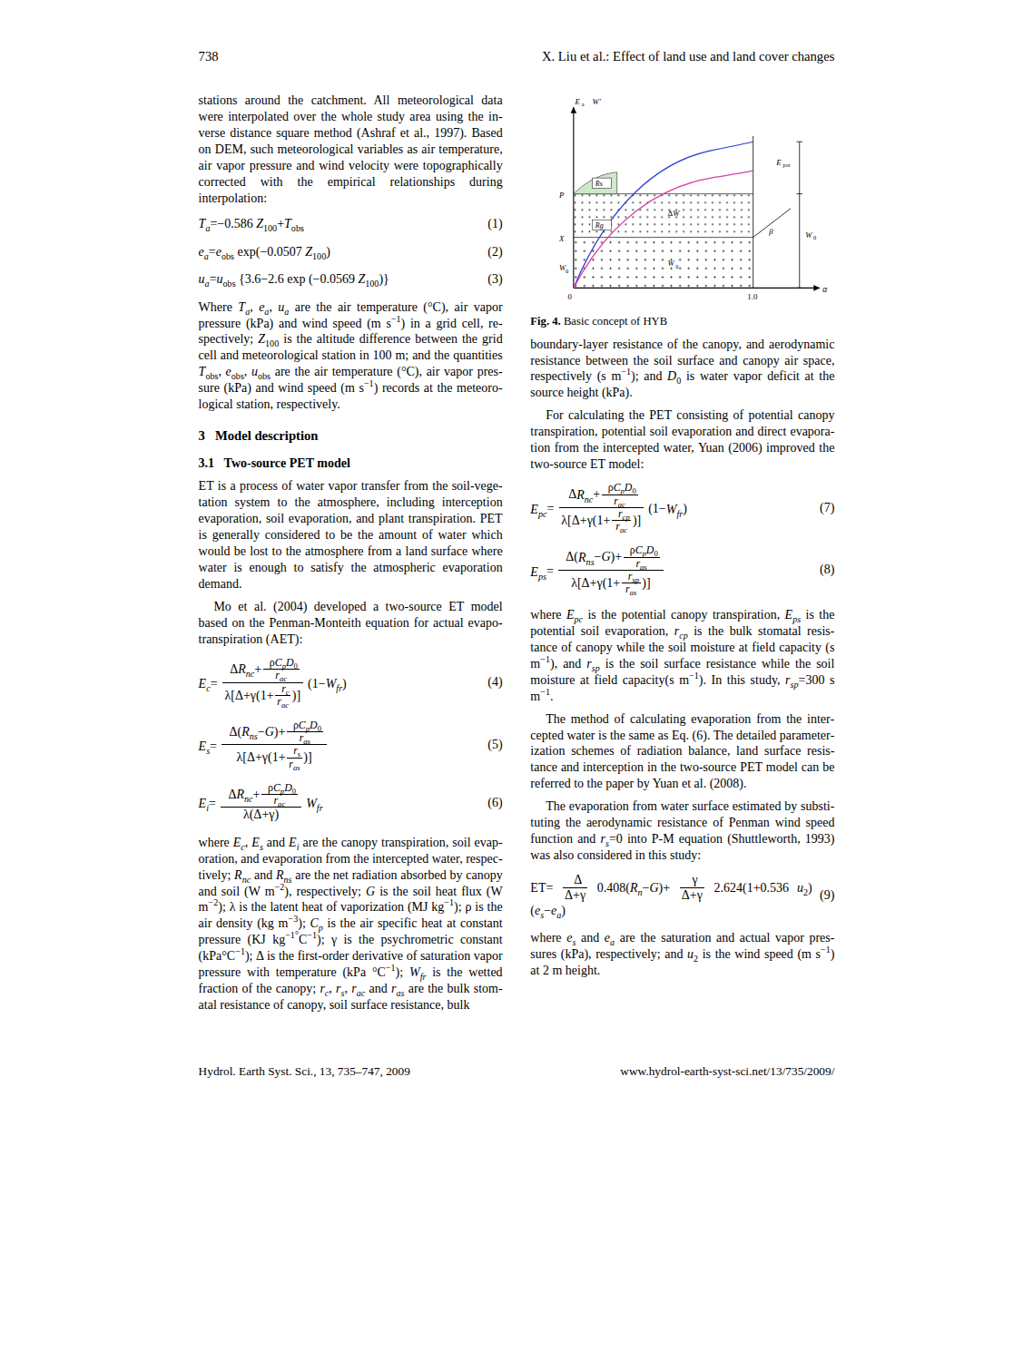738 X. Liu et al.: Effect of land use and land cover changes
stations around the catchment. All meteorological data were interpolated over the whole study area using the inverse distance square method (Ashraf et al., 1997). Based on DEM, such meteorological variables as air temperature, air vapor pressure and wind velocity were topographically corrected with the empirical relationships during interpolation:
Ta=−0.586 Z100+Tobs (1)
ea=eobs exp(−0.0507 Z100) (2)
ua=uobs {3.6−2.6 exp (−0.0569 Z100)} (3)
Where Ta, ea, ua are the air temperature (°C), air vapor pressure (kPa) and wind speed (m s−1) in a grid cell, respectively; Z100 is the altitude difference between the grid cell and meteorological station in 100 m; and the quantities Tobs, eobs, uobs are the air temperature (°C), air vapor pressure (kPa) and wind speed (m s−1) records at the meteorological station, respectively.
3 Model description
3.1 Two-source PET model
ET is a process of water vapor transfer from the soil-vegetation system to the atmosphere, including interception evaporation, soil evaporation, and plant transpiration. PET is generally considered to be the amount of water which would be lost to the atmosphere from a land surface where water is enough to satisfy the atmospheric evaporation demand.
Mo et al. (2004) developed a two-source ET model based on the Penman-Monteith equation for actual evapotranspiration (AET):
Ec= ΔRnc+ρCpD0 rac λ[Δ+γ(1+rc rac)] (1−Wfr) (4)
Es= Δ(Rns−G)+ρCpD0 ras λ[Δ+γ(1+rs ras)] (5)
Ei= ΔRnc+ρCpD0 rac λ(Δ+γ) Wfr (6)
where Ec, Es and Ei are the canopy transpiration, soil evaporation, and evaporation from the intercepted water, respectively; Rnc and Rns are the net radiation absorbed by canopy and soil (W m−2), respectively; G is the soil heat flux (W m−2); λ is the latent heat of vaporization (MJ kg−1); ρ is the air density (kg m−3); Cp is the air specific heat at constant pressure (KJ kg−1°C−1); γ is the psychrometric constant (kPa°C−1); Δ is the first-order derivative of saturation vapor pressure with temperature (kPa °C−1); Wfr is the wetted fraction of the canopy; rc, rs, rac and ras are the bulk stomatal resistance of canopy, soil surface resistance, bulk
E a W' α 0 1.0 β E pot W 0 P X W 0 Rs Rg ΔW W 0
Fig. 4. Basic concept of HYB
boundary-layer resistance of the canopy, and aerodynamic resistance between the soil surface and canopy air space, respectively (s m−1); and D0 is water vapor deficit at the source height (kPa).
For calculating the PET consisting of potential canopy transpiration, potential soil evaporation and direct evaporation from the intercepted water, Yuan (2006) improved the two-source ET model:
Epc= ΔRnc+ρCpD0 rac λ[Δ+γ(1+rcp rac)] (1−Wfr) (7)
Eps= Δ(Rns−G)+ρCpD0 ras λ[Δ+γ(1+rsp ras)] (8)
where Epc is the potential canopy transpiration, Eps is the potential soil evaporation, rcp is the bulk stomatal resistance of canopy while the soil moisture at field capacity (s m−1), and rsp is the soil surface resistance while the soil moisture at field capacity(s m−1). In this study, rsp=300 s m−1.
The method of calculating evaporation from the intercepted water is the same as Eq. (6). The detailed parameterization schemes of radiation balance, land surface resistance and interception in the two-source PET model can be referred to the paper by Yuan et al. (2008).
The evaporation from water surface estimated by substituting the aerodynamic resistance of Penman wind speed function and rs=0 into P-M equation (Shuttleworth, 1993) was also considered in this study:
ET= Δ Δ+γ 0.408(Rn−G)+ γ Δ+γ 2.624(1+0.536 u2)(es−ea) (9)
where es and ea are the saturation and actual vapor pressures (kPa), respectively; and u2 is the wind speed (m s−1) at 2 m height.
Hydrol. Earth Syst. Sci., 13, 735–747, 2009 www.hydrol-earth-syst-sci.net/13/735/2009/